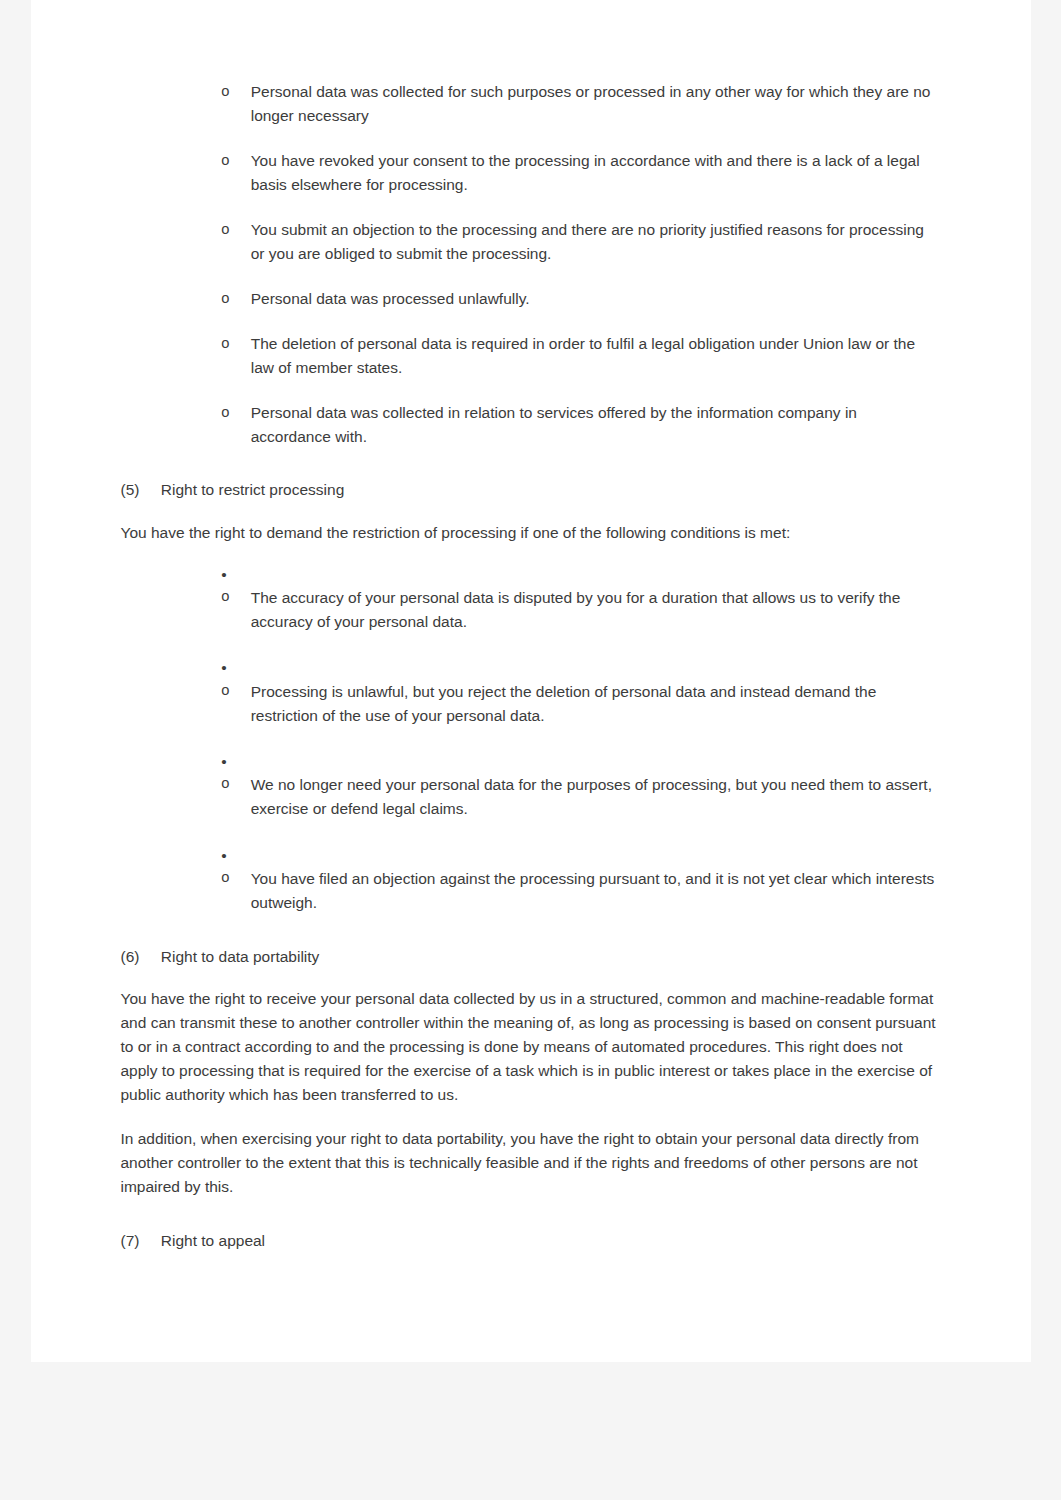Personal data was collected for such purposes or processed in any other way for which they are no longer necessary
You have revoked your consent to the processing in accordance with and there is a lack of a legal basis elsewhere for processing.
You submit an objection to the processing and there are no priority justified reasons for processing or you are obliged to submit the processing.
Personal data was processed unlawfully.
The deletion of personal data is required in order to fulfil a legal obligation under Union law or the law of member states.
Personal data was collected in relation to services offered by the information company in accordance with.
(5) Right to restrict processing
You have the right to demand the restriction of processing if one of the following conditions is met:
The accuracy of your personal data is disputed by you for a duration that allows us to verify the accuracy of your personal data.
Processing is unlawful, but you reject the deletion of personal data and instead demand the restriction of the use of your personal data.
We no longer need your personal data for the purposes of processing, but you need them to assert, exercise or defend legal claims.
You have filed an objection against the processing pursuant to, and it is not yet clear which interests outweigh.
(6) Right to data portability
You have the right to receive your personal data collected by us in a structured, common and machine-readable format and can transmit these to another controller within the meaning of, as long as processing is based on consent pursuant to or in a contract according to and the processing is done by means of automated procedures. This right does not apply to processing that is required for the exercise of a task which is in public interest or takes place in the exercise of public authority which has been transferred to us.
In addition, when exercising your right to data portability, you have the right to obtain your personal data directly from another controller to the extent that this is technically feasible and if the rights and freedoms of other persons are not impaired by this.
(7) Right to appeal